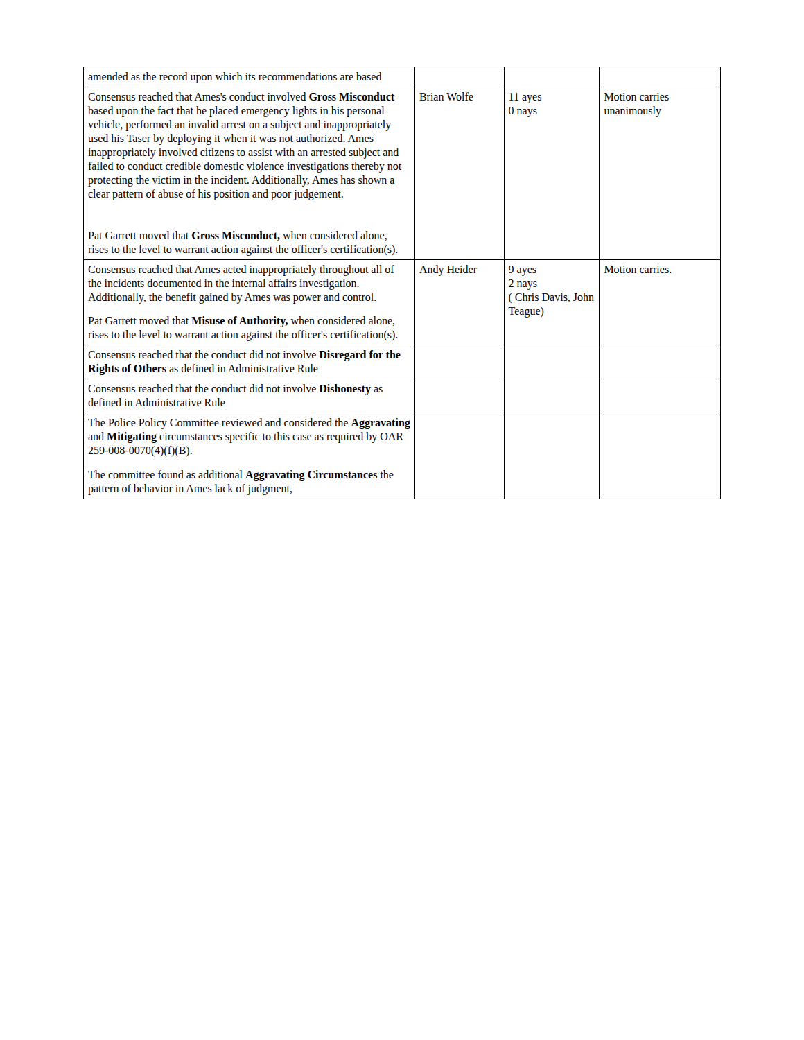| amended as the record upon which its recommendations are based | | | |
| Consensus reached that Ames's conduct involved Gross Misconduct based upon the fact that he placed emergency lights in his personal vehicle, performed an invalid arrest on a subject and inappropriately used his Taser by deploying it when it was not authorized. Ames inappropriately involved citizens to assist with an arrested subject and failed to conduct credible domestic violence investigations thereby not protecting the victim in the incident. Additionally, Ames has shown a clear pattern of abuse of his position and poor judgement. Pat Garrett moved that Gross Misconduct, when considered alone, rises to the level to warrant action against the officer's certification(s). | Brian Wolfe | 11 ayes 0 nays | Motion carries unanimously |
| Consensus reached that Ames acted inappropriately throughout all of the incidents documented in the internal affairs investigation. Additionally, the benefit gained by Ames was power and control. Pat Garrett moved that Misuse of Authority, when considered alone, rises to the level to warrant action against the officer's certification(s). | Andy Heider | 9 ayes 2 nays ( Chris Davis, John Teague) | Motion carries. |
| Consensus reached that the conduct did not involve Disregard for the Rights of Others as defined in Administrative Rule | | | |
| Consensus reached that the conduct did not involve Dishonesty as defined in Administrative Rule | | | |
| The Police Policy Committee reviewed and considered the Aggravating and Mitigating circumstances specific to this case as required by OAR 259-008-0070(4)(f)(B). The committee found as additional Aggravating Circumstances the pattern of behavior in Ames lack of judgment, | | | |